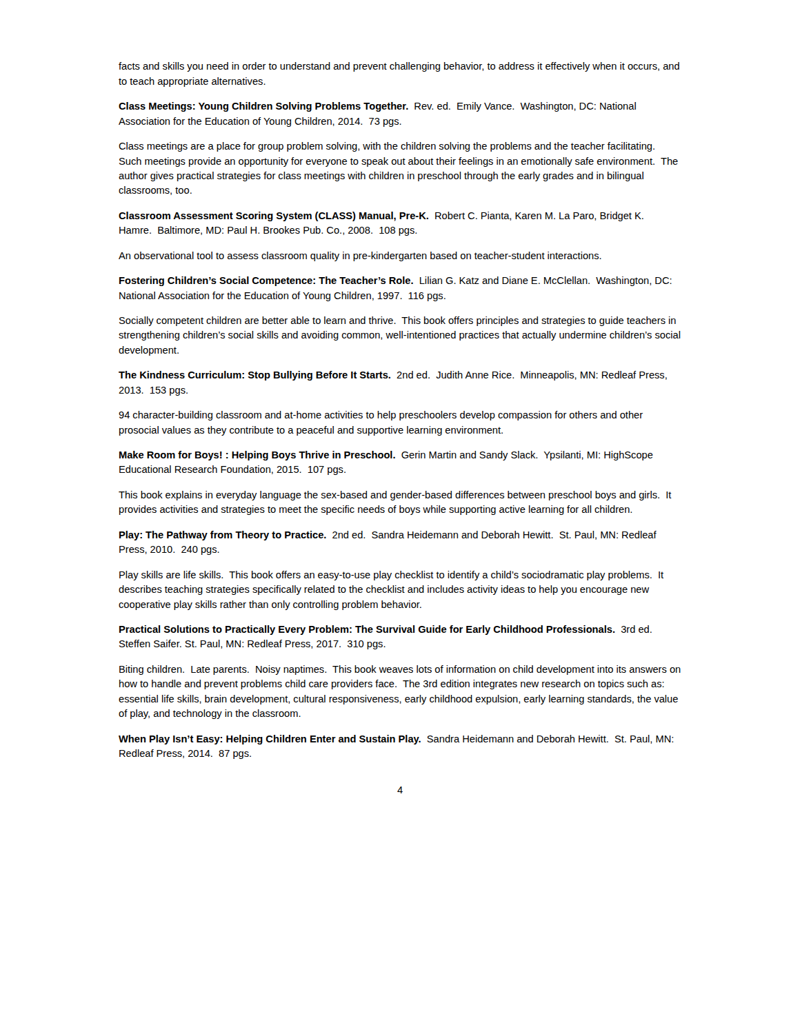facts and skills you need in order to understand and prevent challenging behavior, to address it effectively when it occurs, and to teach appropriate alternatives.
Class Meetings: Young Children Solving Problems Together. Rev. ed. Emily Vance. Washington, DC: National Association for the Education of Young Children, 2014. 73 pgs.
Class meetings are a place for group problem solving, with the children solving the problems and the teacher facilitating. Such meetings provide an opportunity for everyone to speak out about their feelings in an emotionally safe environment. The author gives practical strategies for class meetings with children in preschool through the early grades and in bilingual classrooms, too.
Classroom Assessment Scoring System (CLASS) Manual, Pre-K. Robert C. Pianta, Karen M. La Paro, Bridget K. Hamre. Baltimore, MD: Paul H. Brookes Pub. Co., 2008. 108 pgs.
An observational tool to assess classroom quality in pre-kindergarten based on teacher-student interactions.
Fostering Children’s Social Competence: The Teacher’s Role. Lilian G. Katz and Diane E. McClellan. Washington, DC: National Association for the Education of Young Children, 1997. 116 pgs.
Socially competent children are better able to learn and thrive. This book offers principles and strategies to guide teachers in strengthening children’s social skills and avoiding common, well-intentioned practices that actually undermine children’s social development.
The Kindness Curriculum: Stop Bullying Before It Starts. 2nd ed. Judith Anne Rice. Minneapolis, MN: Redleaf Press, 2013. 153 pgs.
94 character-building classroom and at-home activities to help preschoolers develop compassion for others and other prosocial values as they contribute to a peaceful and supportive learning environment.
Make Room for Boys! : Helping Boys Thrive in Preschool. Gerin Martin and Sandy Slack. Ypsilanti, MI: HighScope Educational Research Foundation, 2015. 107 pgs.
This book explains in everyday language the sex-based and gender-based differences between preschool boys and girls. It provides activities and strategies to meet the specific needs of boys while supporting active learning for all children.
Play: The Pathway from Theory to Practice. 2nd ed. Sandra Heidemann and Deborah Hewitt. St. Paul, MN: Redleaf Press, 2010. 240 pgs.
Play skills are life skills. This book offers an easy-to-use play checklist to identify a child’s sociodramatic play problems. It describes teaching strategies specifically related to the checklist and includes activity ideas to help you encourage new cooperative play skills rather than only controlling problem behavior.
Practical Solutions to Practically Every Problem: The Survival Guide for Early Childhood Professionals. 3rd ed. Steffen Saifer. St. Paul, MN: Redleaf Press, 2017. 310 pgs.
Biting children. Late parents. Noisy naptimes. This book weaves lots of information on child development into its answers on how to handle and prevent problems child care providers face. The 3rd edition integrates new research on topics such as: essential life skills, brain development, cultural responsiveness, early childhood expulsion, early learning standards, the value of play, and technology in the classroom.
When Play Isn’t Easy: Helping Children Enter and Sustain Play. Sandra Heidemann and Deborah Hewitt. St. Paul, MN: Redleaf Press, 2014. 87 pgs.
4